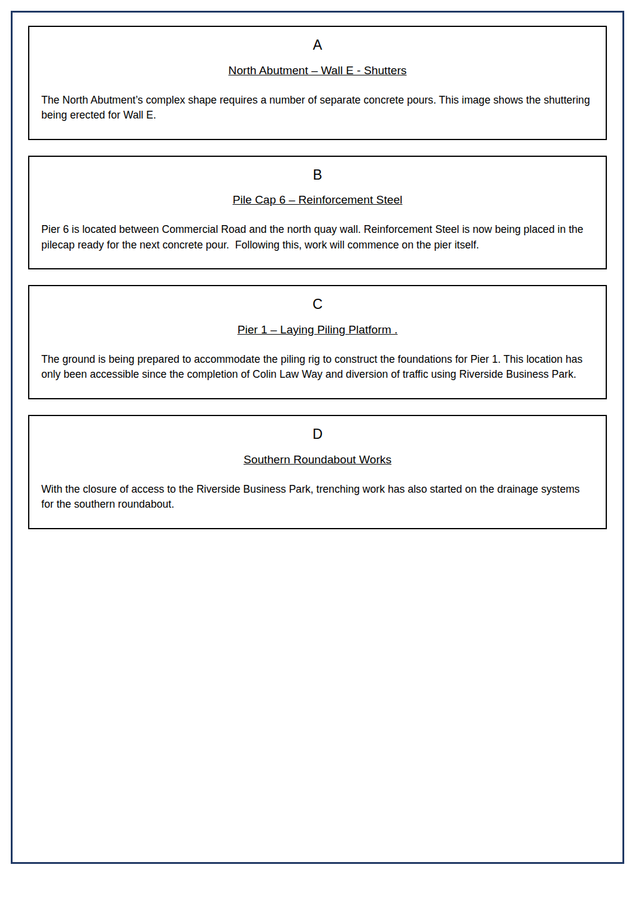A
North Abutment – Wall E - Shutters
The North Abutment’s complex shape requires a number of separate concrete pours. This image shows the shuttering being erected for Wall E.
B
Pile Cap 6 – Reinforcement Steel
Pier 6 is located between Commercial Road and the north quay wall. Reinforcement Steel is now being placed in the pilecap ready for the next concrete pour. Following this, work will commence on the pier itself.
C
Pier 1 – Laying Piling Platform .
The ground is being prepared to accommodate the piling rig to construct the foundations for Pier 1. This location has only been accessible since the completion of Colin Law Way and diversion of traffic using Riverside Business Park.
D
Southern Roundabout Works
With the closure of access to the Riverside Business Park, trenching work has also started on the drainage systems for the southern roundabout.